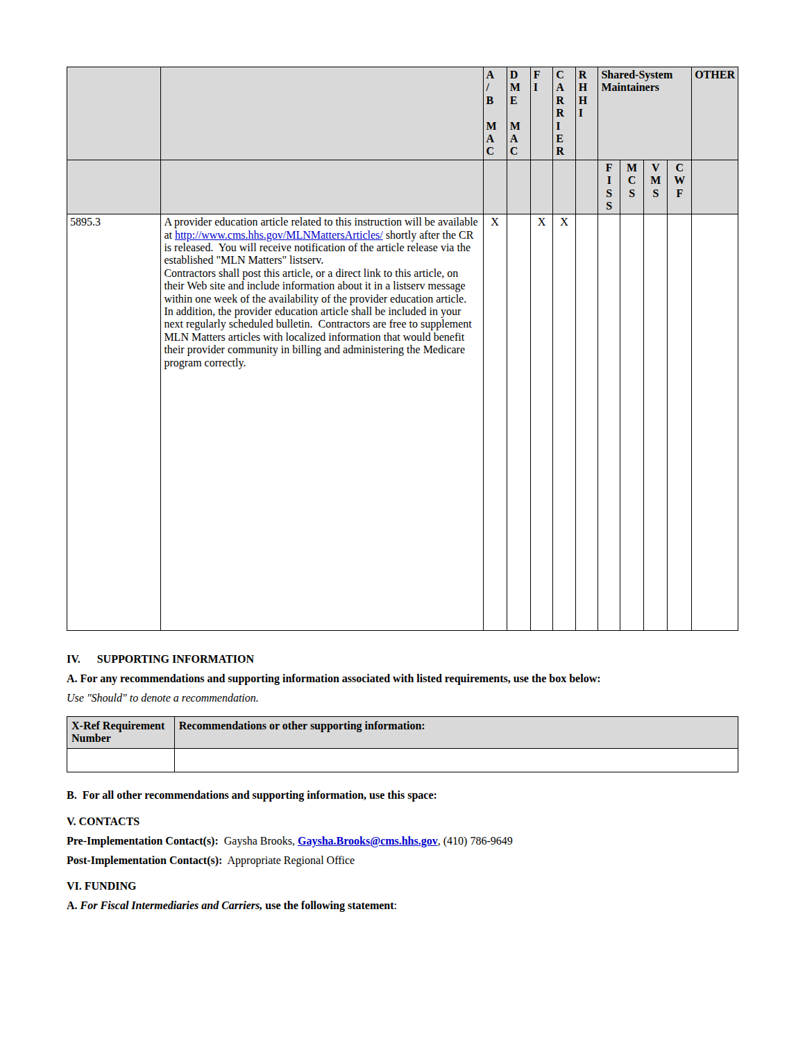| | | A / B M A C | D M E M A C | F I | C A R R I E R | R H H I | Shared-System Maintainers | OTHER |
| --- | --- | --- | --- | --- | --- | --- | --- | --- |
| | | | | | | | F I S S | M C S | V M S | C W F | |
| 5895.3 | A provider education article related to this instruction will be available at http://www.cms.hhs.gov/MLNMattersArticles/ shortly after the CR is released. You will receive notification of the article release via the established "MLN Matters" listserv. Contractors shall post this article, or a direct link to this article, on their Web site and include information about it in a listserv message within one week of the availability of the provider education article. In addition, the provider education article shall be included in your next regularly scheduled bulletin. Contractors are free to supplement MLN Matters articles with localized information that would benefit their provider community in billing and administering the Medicare program correctly. | X | | X | X | | | | | | |
IV. SUPPORTING INFORMATION
A. For any recommendations and supporting information associated with listed requirements, use the box below:
Use "Should" to denote a recommendation.
| X-Ref Requirement Number | Recommendations or other supporting information: |
| --- | --- |
B. For all other recommendations and supporting information, use this space:
V. CONTACTS
Pre-Implementation Contact(s): Gaysha Brooks, Gaysha.Brooks@cms.hhs.gov, (410) 786-9649
Post-Implementation Contact(s): Appropriate Regional Office
VI. FUNDING
A. For Fiscal Intermediaries and Carriers, use the following statement: